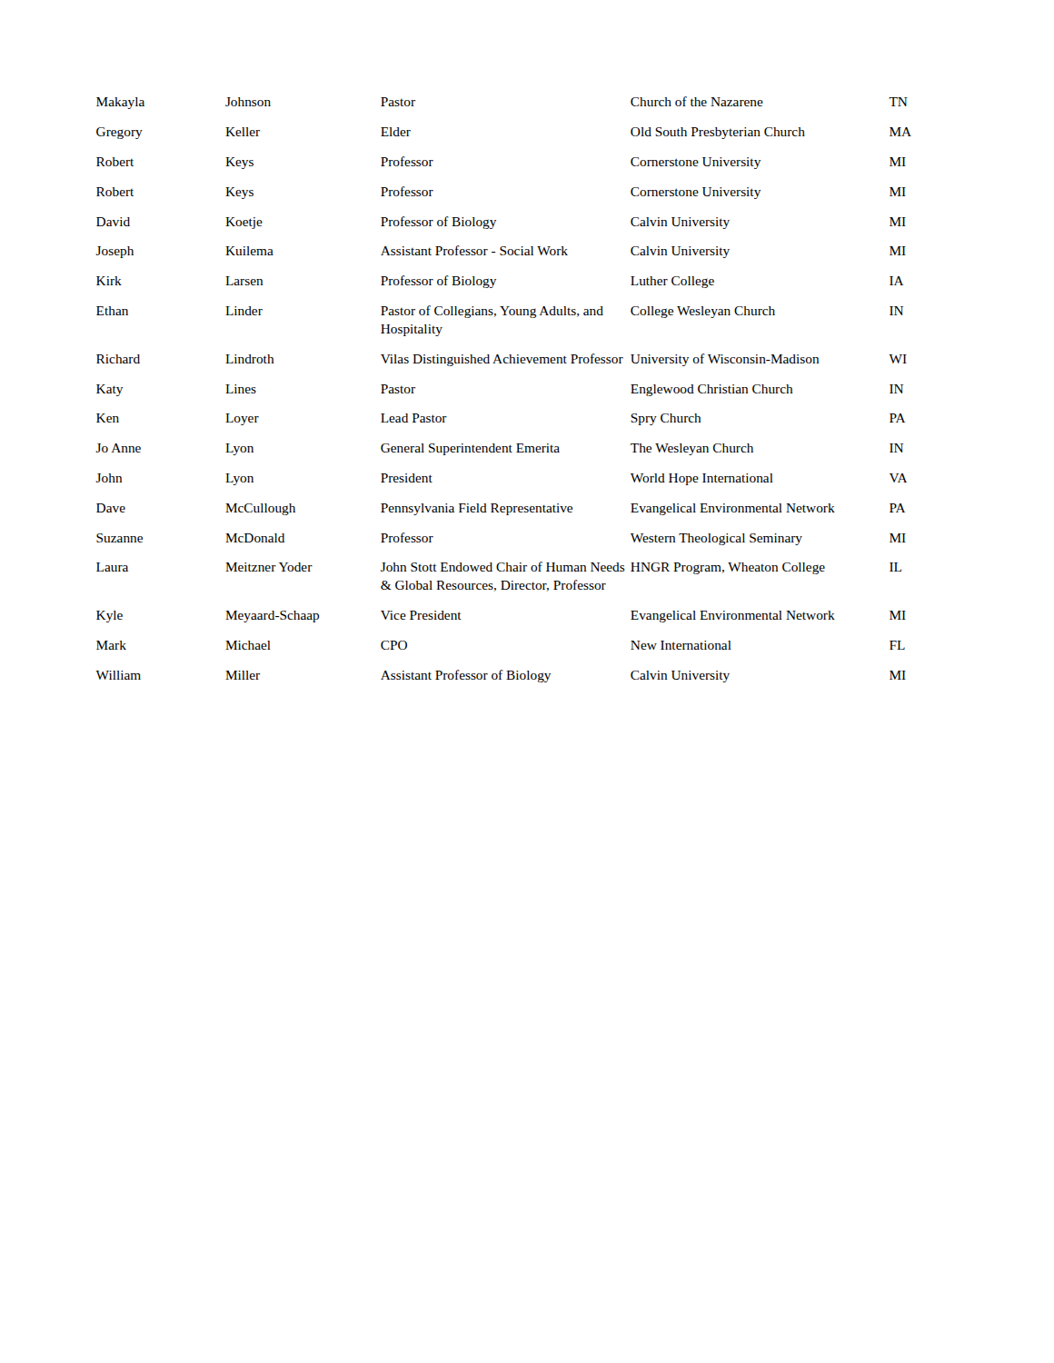| Makayla | Johnson | Pastor | Church of the Nazarene | TN |
| Gregory | Keller | Elder | Old South Presbyterian Church | MA |
| Robert | Keys | Professor | Cornerstone University | MI |
| Robert | Keys | Professor | Cornerstone University | MI |
| David | Koetje | Professor of Biology | Calvin University | MI |
| Joseph | Kuilema | Assistant Professor - Social Work | Calvin University | MI |
| Kirk | Larsen | Professor of Biology | Luther College | IA |
| Ethan | Linder | Pastor of Collegians, Young Adults, and Hospitality | College Wesleyan Church | IN |
| Richard | Lindroth | Vilas Distinguished Achievement Professor | University of Wisconsin-Madison | WI |
| Katy | Lines | Pastor | Englewood Christian Church | IN |
| Ken | Loyer | Lead Pastor | Spry Church | PA |
| Jo Anne | Lyon | General Superintendent Emerita | The Wesleyan Church | IN |
| John | Lyon | President | World Hope International | VA |
| Dave | McCullough | Pennsylvania Field Representative | Evangelical Environmental Network | PA |
| Suzanne | McDonald | Professor | Western Theological Seminary | MI |
| Laura | Meitzner Yoder | John Stott Endowed Chair of Human Needs & Global Resources, Director, Professor | HNGR Program, Wheaton College | IL |
| Kyle | Meyaard-Schaap | Vice President | Evangelical Environmental Network | MI |
| Mark | Michael | CPO | New International | FL |
| William | Miller | Assistant Professor of Biology | Calvin University | MI |